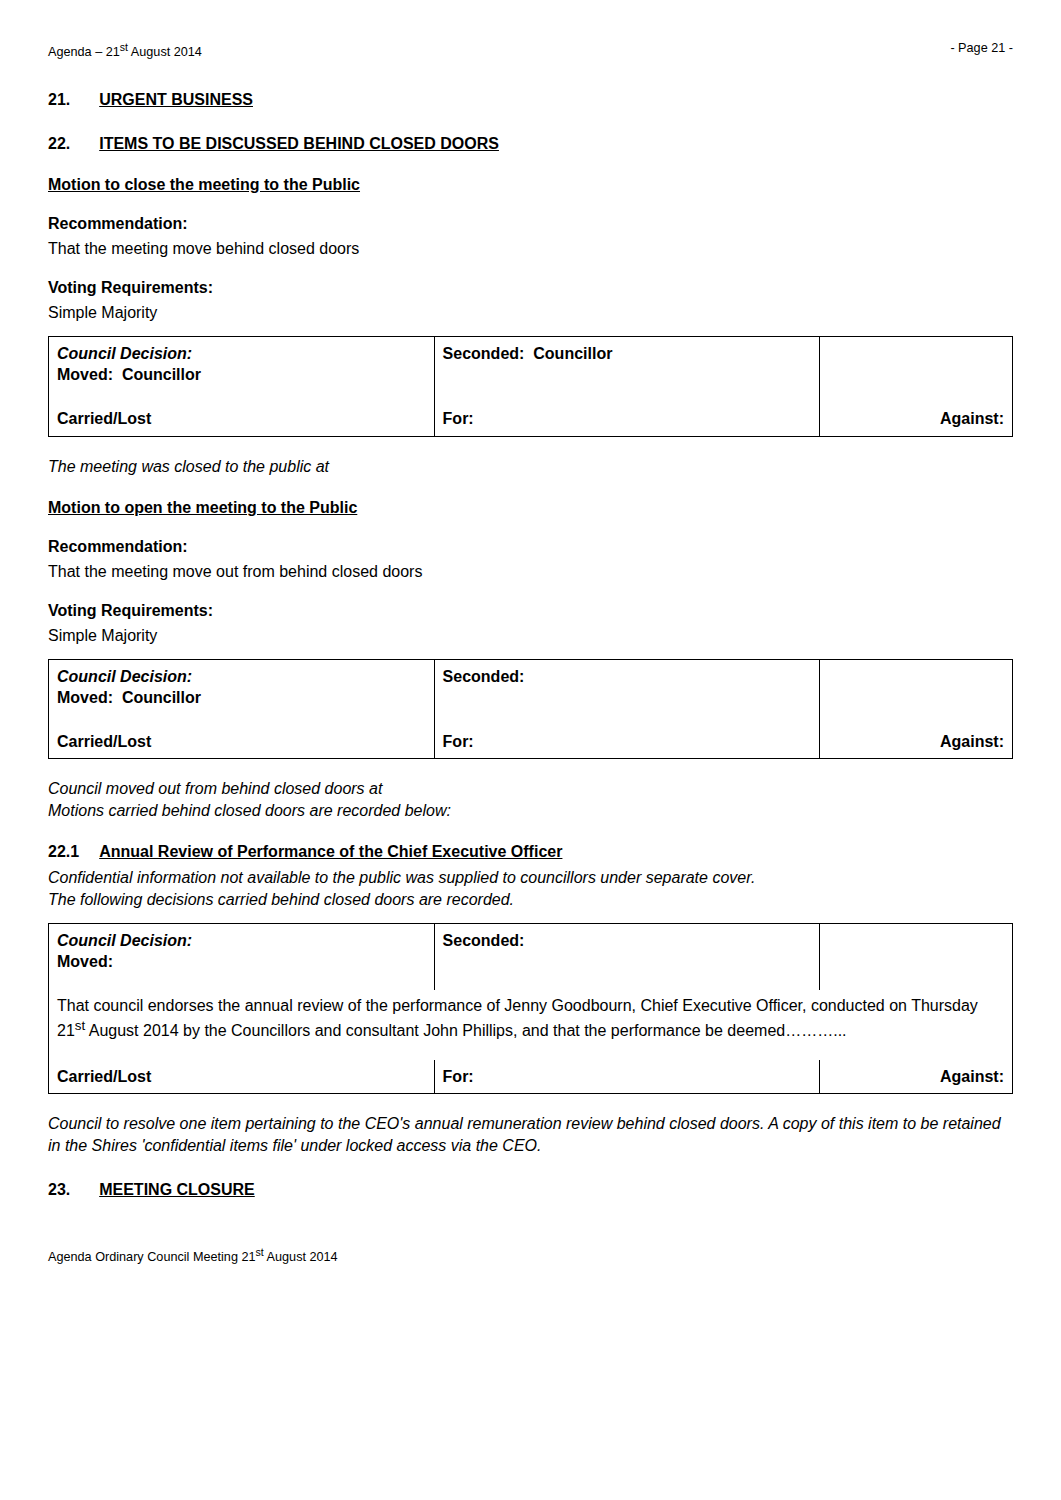Agenda – 21st August 2014
- Page 21 -
21. URGENT BUSINESS
22. ITEMS TO BE DISCUSSED BEHIND CLOSED DOORS
Motion to close the meeting to the Public
Recommendation:
That the meeting move behind closed doors
Voting Requirements:
Simple Majority
| Council Decision: Moved: Councillor | Seconded: Councillor | |
| Carried/Lost | For: | Against: |
The meeting was closed to the public at
Motion to open the meeting to the Public
Recommendation:
That the meeting move out from behind closed doors
Voting Requirements:
Simple Majority
| Council Decision: Moved: Councillor | Seconded: | |
| Carried/Lost | For: | Against: |
Council moved out from behind closed doors at
Motions carried behind closed doors are recorded below:
22.1 Annual Review of Performance of the Chief Executive Officer
Confidential information not available to the public was supplied to councillors under separate cover.
The following decisions carried behind closed doors are recorded.
| Council Decision: Moved: | Seconded: | |
| That council endorses the annual review of the performance of Jenny Goodbourn, Chief Executive Officer, conducted on Thursday 21 st August 2014 by the Councillors and consultant John Phillips, and that the performance be deemed………... |
| Carried/Lost | For: | Against: |
Council to resolve one item pertaining to the CEO's annual remuneration review behind closed doors. A copy of this item to be retained in the Shires 'confidential items file' under locked access via the CEO.
23. MEETING CLOSURE
Agenda Ordinary Council Meeting 21st August 2014